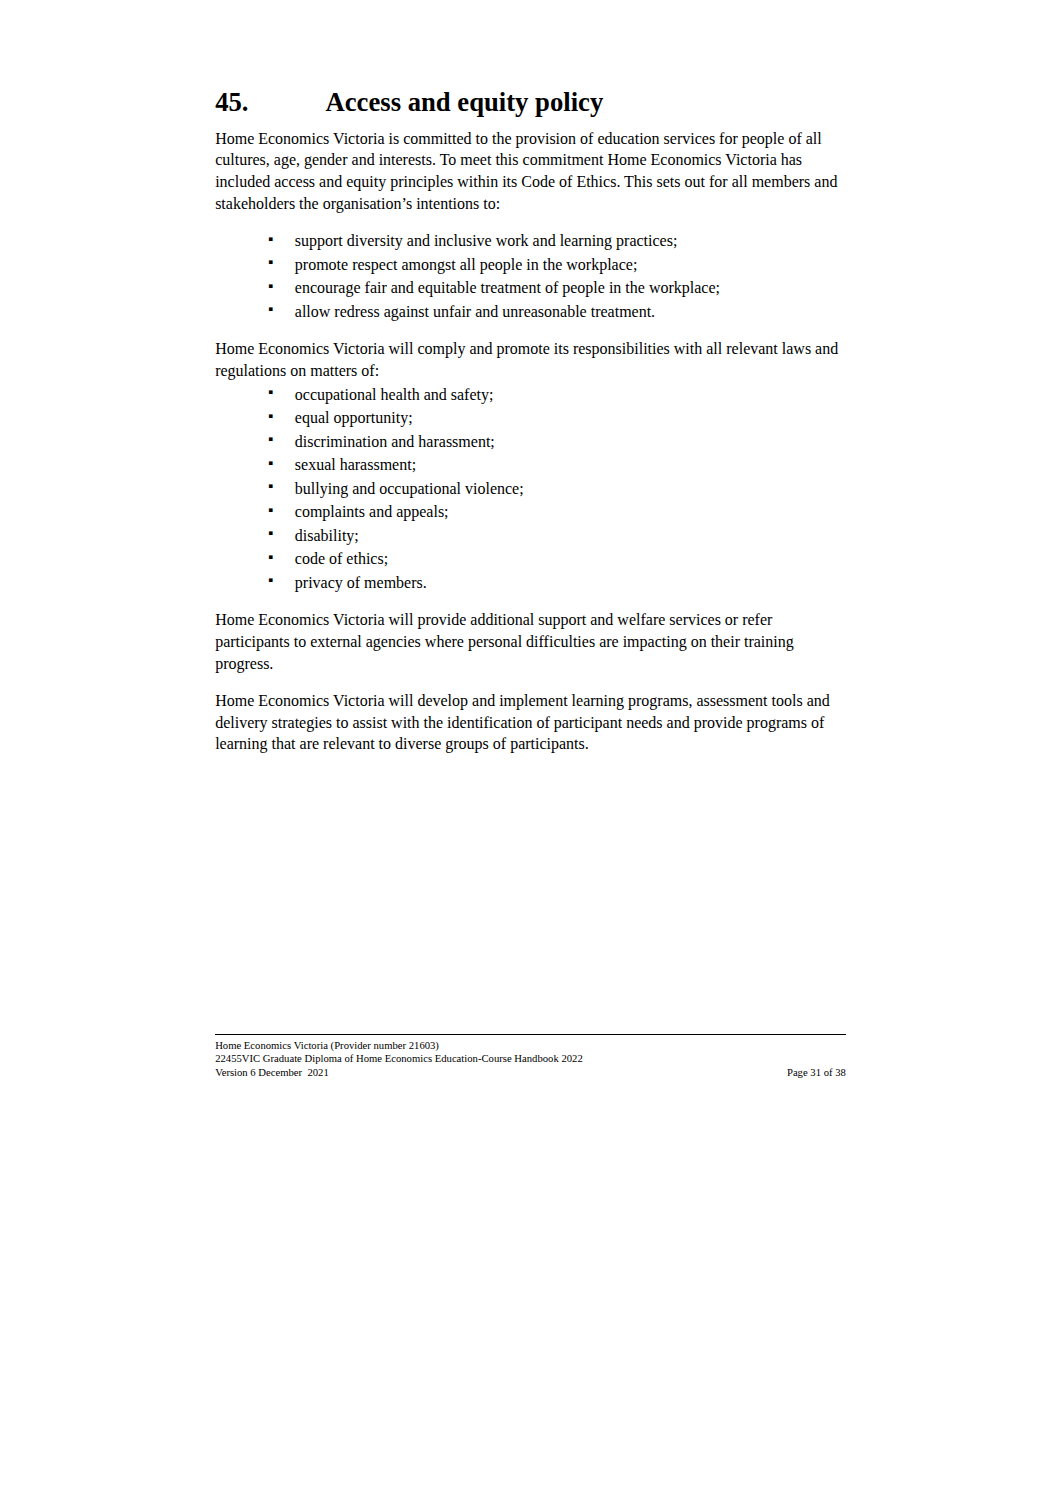45. Access and equity policy
Home Economics Victoria is committed to the provision of education services for people of all cultures, age, gender and interests. To meet this commitment Home Economics Victoria has included access and equity principles within its Code of Ethics. This sets out for all members and stakeholders the organisation’s intentions to:
support diversity and inclusive work and learning practices;
promote respect amongst all people in the workplace;
encourage fair and equitable treatment of people in the workplace;
allow redress against unfair and unreasonable treatment.
Home Economics Victoria will comply and promote its responsibilities with all relevant laws and regulations on matters of:
occupational health and safety;
equal opportunity;
discrimination and harassment;
sexual harassment;
bullying and occupational violence;
complaints and appeals;
disability;
code of ethics;
privacy of members.
Home Economics Victoria will provide additional support and welfare services or refer participants to external agencies where personal difficulties are impacting on their training progress.
Home Economics Victoria will develop and implement learning programs, assessment tools and delivery strategies to assist with the identification of participant needs and provide programs of learning that are relevant to diverse groups of participants.
Home Economics Victoria (Provider number 21603)
22455VIC Graduate Diploma of Home Economics Education-Course Handbook 2022
Version 6 December 2021
Page 31 of 38